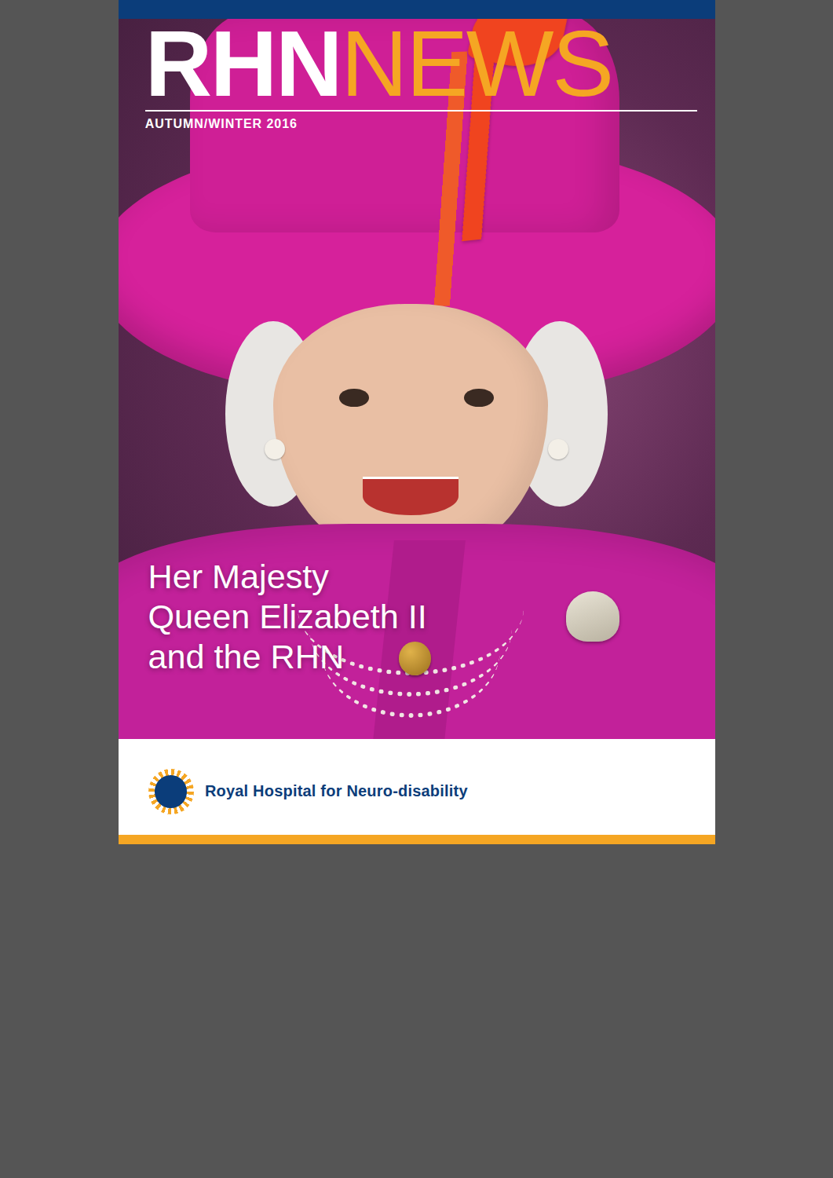RHN NEWS
AUTUMN/WINTER 2016
Her Majesty
Queen Elizabeth II
and the RHN
Royal Hospital for Neuro-disability